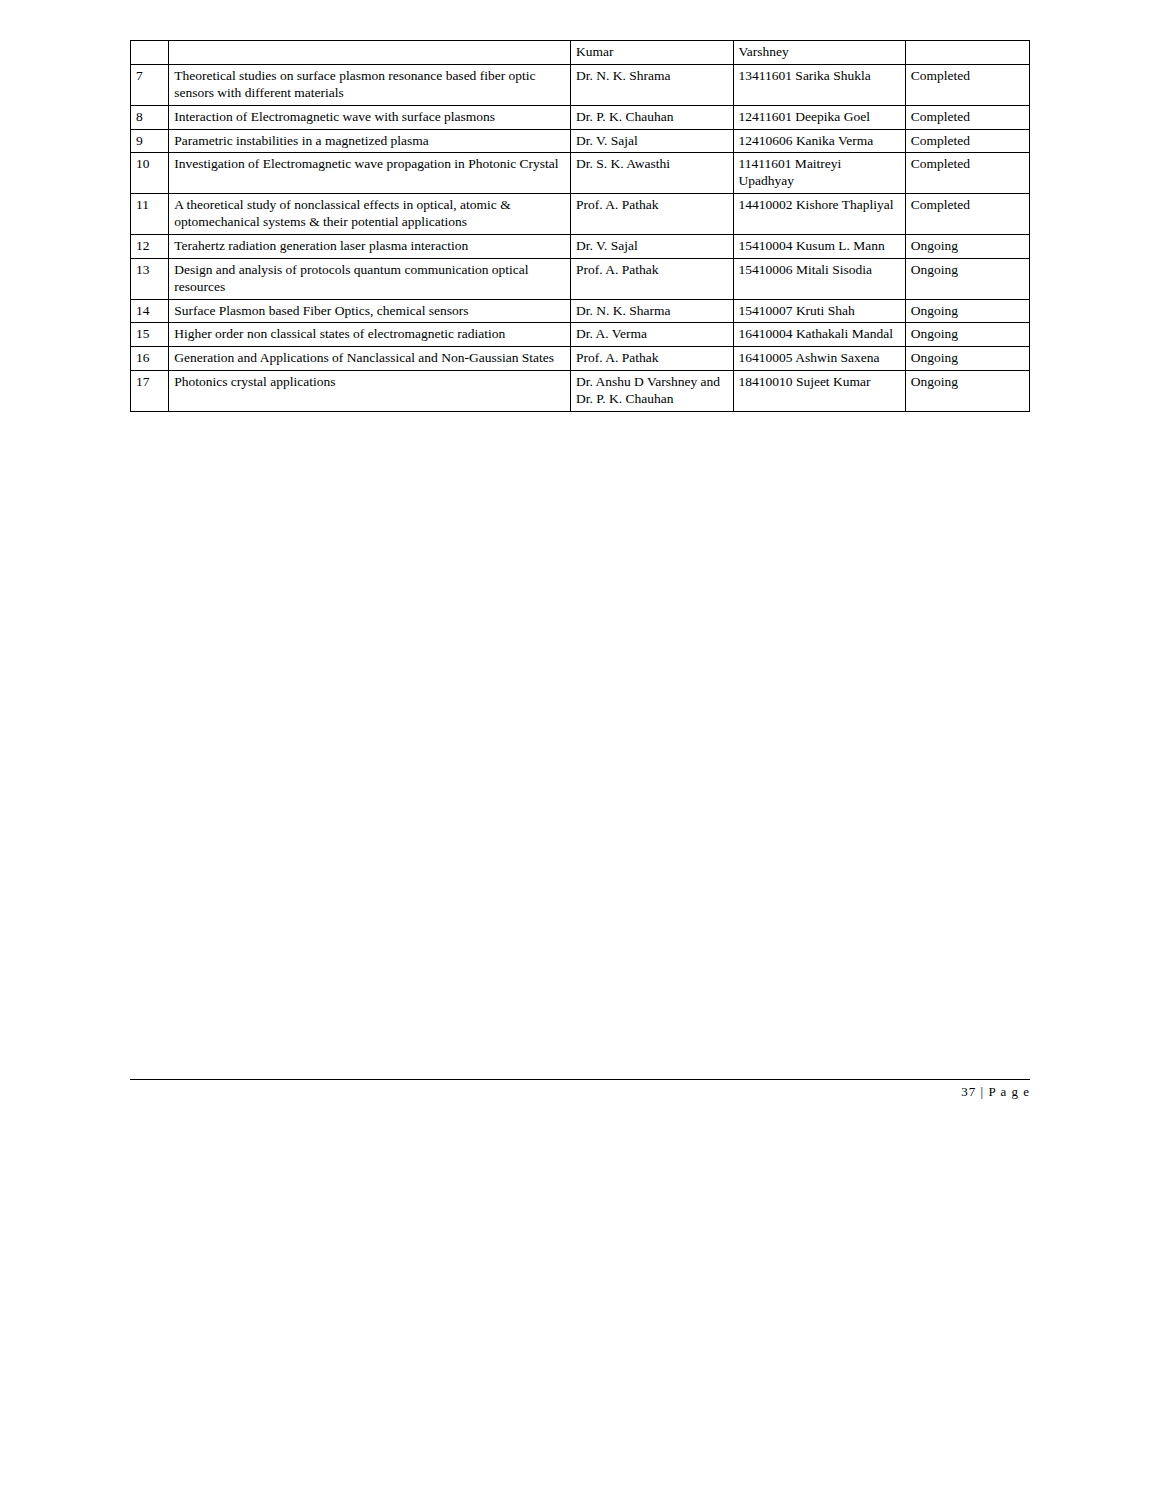| | | Kumar | Varshney | |
| 7 | Theoretical studies on surface plasmon resonance based fiber optic sensors with different materials | Dr. N. K. Shrama | 13411601 Sarika Shukla | Completed |
| 8 | Interaction of Electromagnetic wave with surface plasmons | Dr. P. K. Chauhan | 12411601 Deepika Goel | Completed |
| 9 | Parametric instabilities in a magnetized plasma | Dr. V. Sajal | 12410606 Kanika Verma | Completed |
| 10 | Investigation of Electromagnetic wave propagation in Photonic Crystal | Dr. S. K. Awasthi | 11411601 Maitreyi Upadhyay | Completed |
| 11 | A theoretical study of nonclassical effects in optical, atomic & optomechanical systems & their potential applications | Prof. A. Pathak | 14410002 Kishore Thapliyal | Completed |
| 12 | Terahertz radiation generation laser plasma interaction | Dr. V. Sajal | 15410004 Kusum L. Mann | Ongoing |
| 13 | Design and analysis of protocols quantum communication optical resources | Prof. A. Pathak | 15410006 Mitali Sisodia | Ongoing |
| 14 | Surface Plasmon based Fiber Optics, chemical sensors | Dr. N. K. Sharma | 15410007 Kruti Shah | Ongoing |
| 15 | Higher order non classical states of electromagnetic radiation | Dr. A. Verma | 16410004 Kathakali Mandal | Ongoing |
| 16 | Generation and Applications of Nanclassical and Non-Gaussian States | Prof. A. Pathak | 16410005 Ashwin Saxena | Ongoing |
| 17 | Photonics crystal applications | Dr. Anshu D Varshney and Dr. P. K. Chauhan | 18410010 Sujeet Kumar | Ongoing |
37 | P a g e